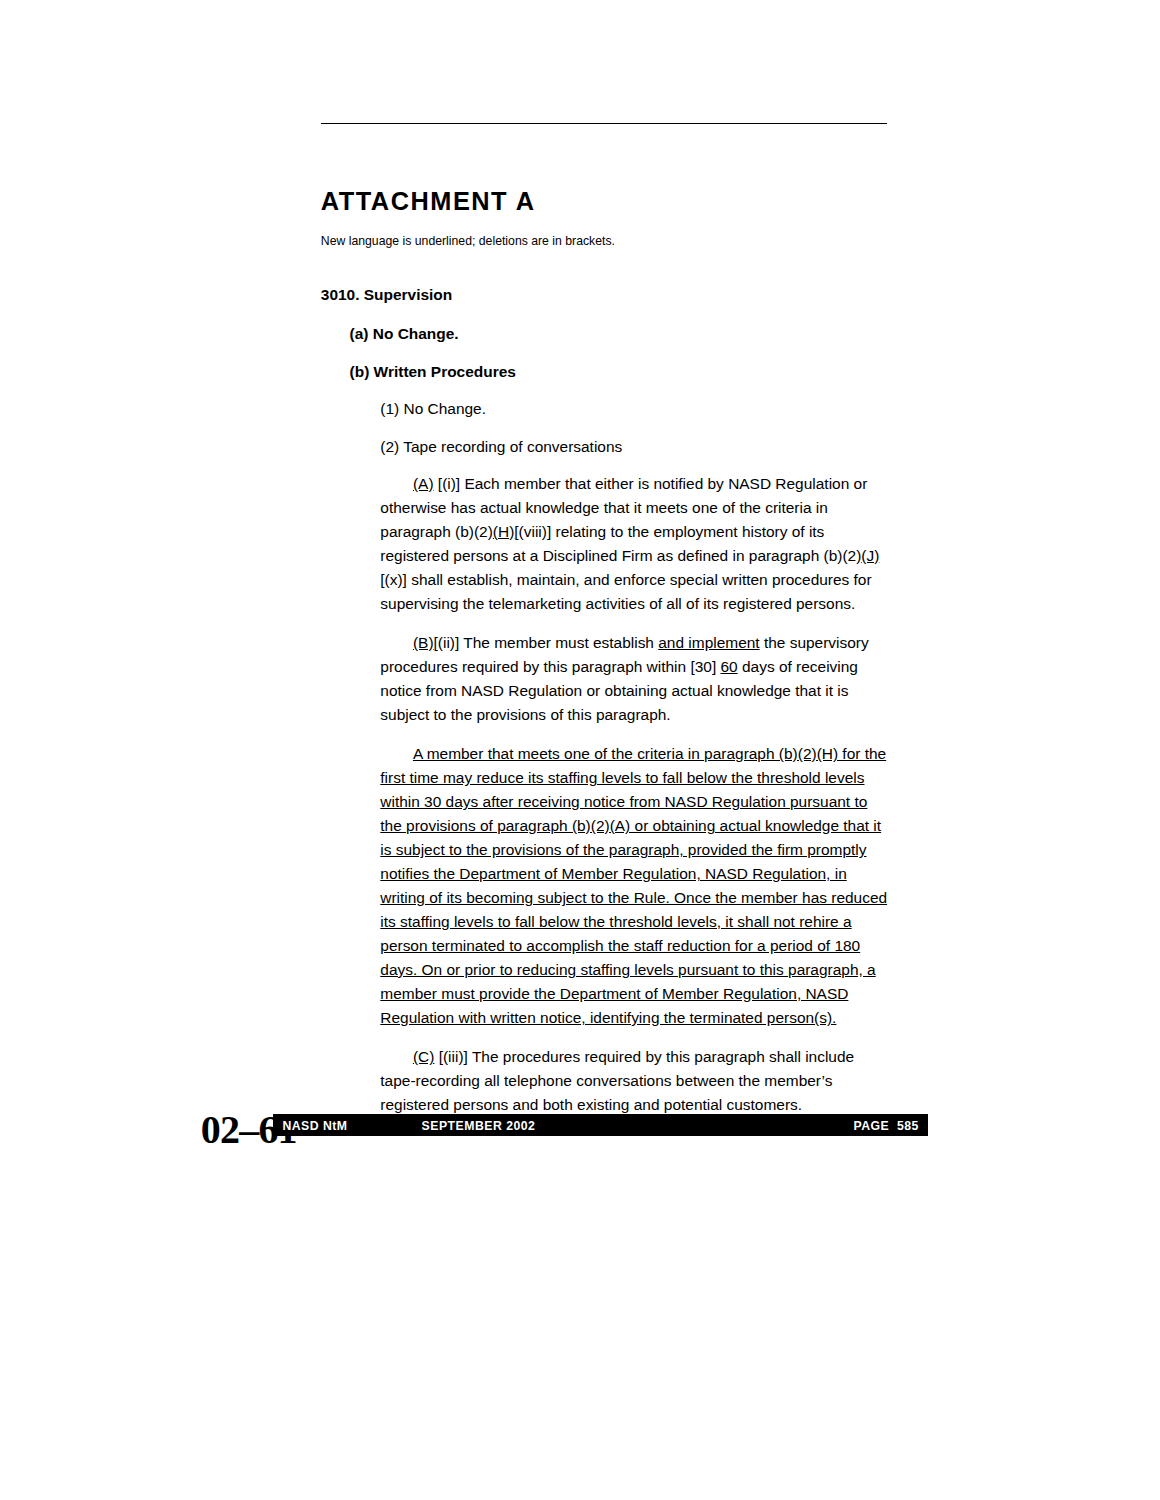ATTACHMENT A
New language is underlined; deletions are in brackets.
3010. Supervision
(a) No Change.
(b) Written Procedures
(1) No Change.
(2) Tape recording of conversations
(A) [(i)] Each member that either is notified by NASD Regulation or otherwise has actual knowledge that it meets one of the criteria in paragraph (b)(2)(H)[(viii)] relating to the employment history of its registered persons at a Disciplined Firm as defined in paragraph (b)(2)(J)[(x)] shall establish, maintain, and enforce special written procedures for supervising the telemarketing activities of all of its registered persons.
(B)[(ii)] The member must establish and implement the supervisory procedures required by this paragraph within [30] 60 days of receiving notice from NASD Regulation or obtaining actual knowledge that it is subject to the provisions of this paragraph.
A member that meets one of the criteria in paragraph (b)(2)(H) for the first time may reduce its staffing levels to fall below the threshold levels within 30 days after receiving notice from NASD Regulation pursuant to the provisions of paragraph (b)(2)(A) or obtaining actual knowledge that it is subject to the provisions of the paragraph, provided the firm promptly notifies the Department of Member Regulation, NASD Regulation, in writing of its becoming subject to the Rule. Once the member has reduced its staffing levels to fall below the threshold levels, it shall not rehire a person terminated to accomplish the staff reduction for a period of 180 days. On or prior to reducing staffing levels pursuant to this paragraph, a member must provide the Department of Member Regulation, NASD Regulation with written notice, identifying the terminated person(s).
(C) [(iii)] The procedures required by this paragraph shall include tape-recording all telephone conversations between the member’s registered persons and both existing and potential customers.
02–61
NASD NtM SEPTEMBER 2002 PAGE 585